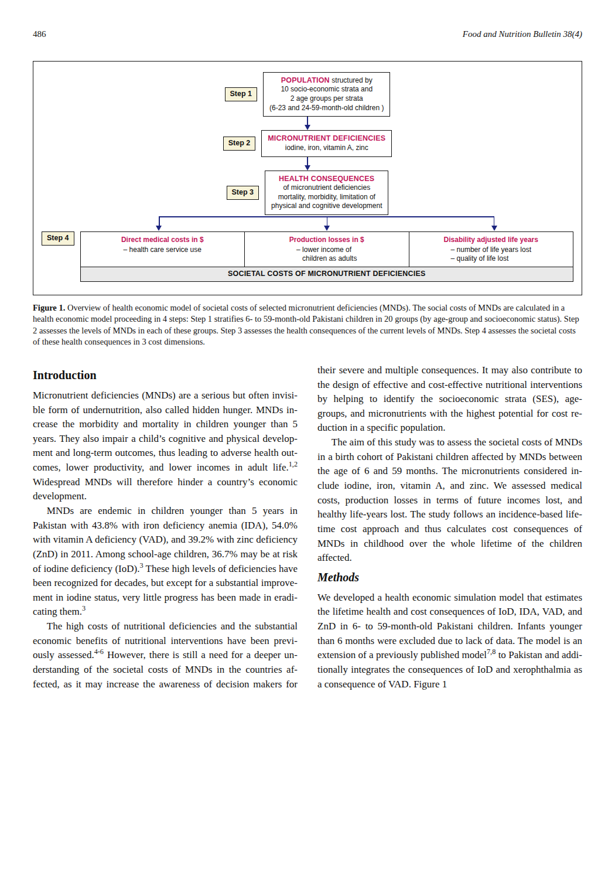486 Food and Nutrition Bulletin 38(4)
Step 1
POPULATION structured by
10 socio-economic strata and
2 age groups per strata
(6-23 and 24-59-month-old children )
Step 2
MICRONUTRIENT DEFICIENCIES
iodine, iron, vitamin A, zinc
Step 3
HEALTH CONSEQUENCES
of micronutrient deficiencies
mortality, morbidity, limitation of
physical and cognitive development
Step 4
Direct medical costs in $ – health care service use
Production losses in $ – lower income of
children as adults
Disability adjusted life years – number of life years lost
– quality of life lost
SOCIETAL COSTS OF MICRONUTRIENT DEFICIENCIES
Figure 1. Overview of health economic model of societal costs of selected micronutrient deficiencies (MNDs). The social costs of MNDs are calculated in a health economic model proceeding in 4 steps: Step 1 stratifies 6- to 59-month-old Pakistani children in 20 groups (by age-group and socioeconomic status). Step 2 assesses the levels of MNDs in each of these groups. Step 3 assesses the health consequences of the current levels of MNDs. Step 4 assesses the societal costs of these health consequences in 3 cost dimensions.
Introduction
Micronutrient deficiencies (MNDs) are a serious but often invisible form of undernutrition, also called hidden hunger. MNDs increase the morbidity and mortality in children younger than 5 years. They also impair a child’s cognitive and physical development and long-term outcomes, thus leading to adverse health outcomes, lower productivity, and lower incomes in adult life.1,2 Widespread MNDs will therefore hinder a country’s economic development.
MNDs are endemic in children younger than 5 years in Pakistan with 43.8% with iron deficiency anemia (IDA), 54.0% with vitamin A deficiency (VAD), and 39.2% with zinc deficiency (ZnD) in 2011. Among school-age children, 36.7% may be at risk of iodine deficiency (IoD).3 These high levels of deficiencies have been recognized for decades, but except for a substantial improvement in iodine status, very little progress has been made in eradicating them.3
The high costs of nutritional deficiencies and the substantial economic benefits of nutritional interventions have been previously assessed.4-6 However, there is still a need for a deeper understanding of the societal costs of MNDs in the countries affected, as it may increase the awareness of decision makers for their severe and multiple consequences. It may also contribute to the design of effective and cost-effective nutritional interventions by helping to identify the socioeconomic strata (SES), age-groups, and micronutrients with the highest potential for cost reduction in a specific population.
The aim of this study was to assess the societal costs of MNDs in a birth cohort of Pakistani children affected by MNDs between the age of 6 and 59 months. The micronutrients considered include iodine, iron, vitamin A, and zinc. We assessed medical costs, production losses in terms of future incomes lost, and healthy life-years lost. The study follows an incidence-based lifetime cost approach and thus calculates cost consequences of MNDs in childhood over the whole lifetime of the children affected.
Methods
We developed a health economic simulation model that estimates the lifetime health and cost consequences of IoD, IDA, VAD, and ZnD in 6- to 59-month-old Pakistani children. Infants younger than 6 months were excluded due to lack of data. The model is an extension of a previously published model7,8 to Pakistan and additionally integrates the consequences of IoD and xerophthalmia as a consequence of VAD. Figure 1